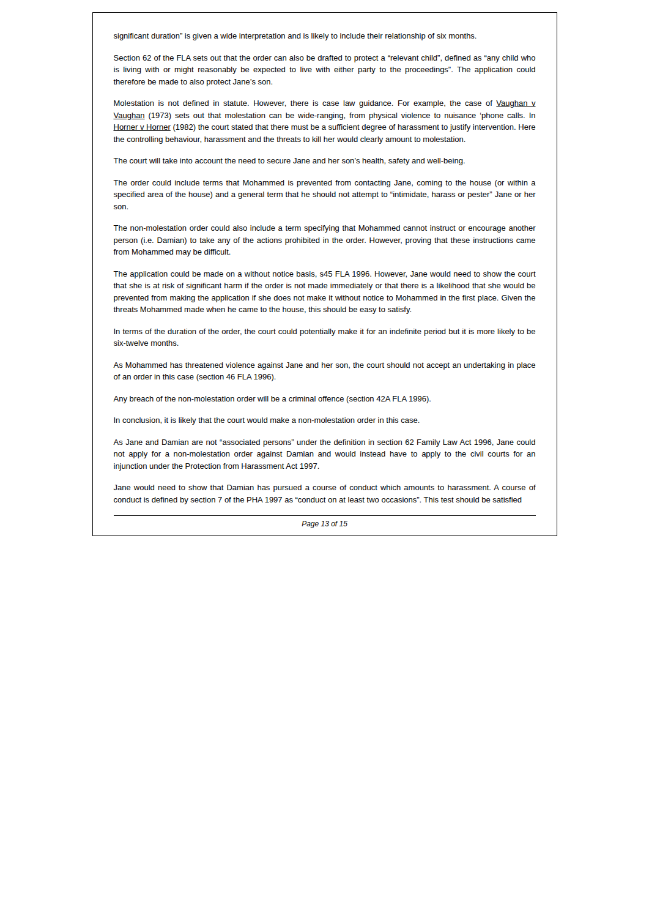significant duration” is given a wide interpretation and is likely to include their relationship of six months.
Section 62 of the FLA sets out that the order can also be drafted to protect a “relevant child”, defined as “any child who is living with or might reasonably be expected to live with either party to the proceedings”. The application could therefore be made to also protect Jane’s son.
Molestation is not defined in statute. However, there is case law guidance. For example, the case of Vaughan v Vaughan (1973) sets out that molestation can be wide-ranging, from physical violence to nuisance ‘phone calls. In Horner v Horner (1982) the court stated that there must be a sufficient degree of harassment to justify intervention. Here the controlling behaviour, harassment and the threats to kill her would clearly amount to molestation.
The court will take into account the need to secure Jane and her son’s health, safety and well-being.
The order could include terms that Mohammed is prevented from contacting Jane, coming to the house (or within a specified area of the house) and a general term that he should not attempt to “intimidate, harass or pester” Jane or her son.
The non-molestation order could also include a term specifying that Mohammed cannot instruct or encourage another person (i.e. Damian) to take any of the actions prohibited in the order. However, proving that these instructions came from Mohammed may be difficult.
The application could be made on a without notice basis, s45 FLA 1996. However, Jane would need to show the court that she is at risk of significant harm if the order is not made immediately or that there is a likelihood that she would be prevented from making the application if she does not make it without notice to Mohammed in the first place. Given the threats Mohammed made when he came to the house, this should be easy to satisfy.
In terms of the duration of the order, the court could potentially make it for an indefinite period but it is more likely to be six-twelve months.
As Mohammed has threatened violence against Jane and her son, the court should not accept an undertaking in place of an order in this case (section 46 FLA 1996).
Any breach of the non-molestation order will be a criminal offence (section 42A FLA 1996).
In conclusion, it is likely that the court would make a non-molestation order in this case.
As Jane and Damian are not “associated persons” under the definition in section 62 Family Law Act 1996, Jane could not apply for a non-molestation order against Damian and would instead have to apply to the civil courts for an injunction under the Protection from Harassment Act 1997.
Jane would need to show that Damian has pursued a course of conduct which amounts to harassment. A course of conduct is defined by section 7 of the PHA 1997 as “conduct on at least two occasions”. This test should be satisfied
Page 13 of 15